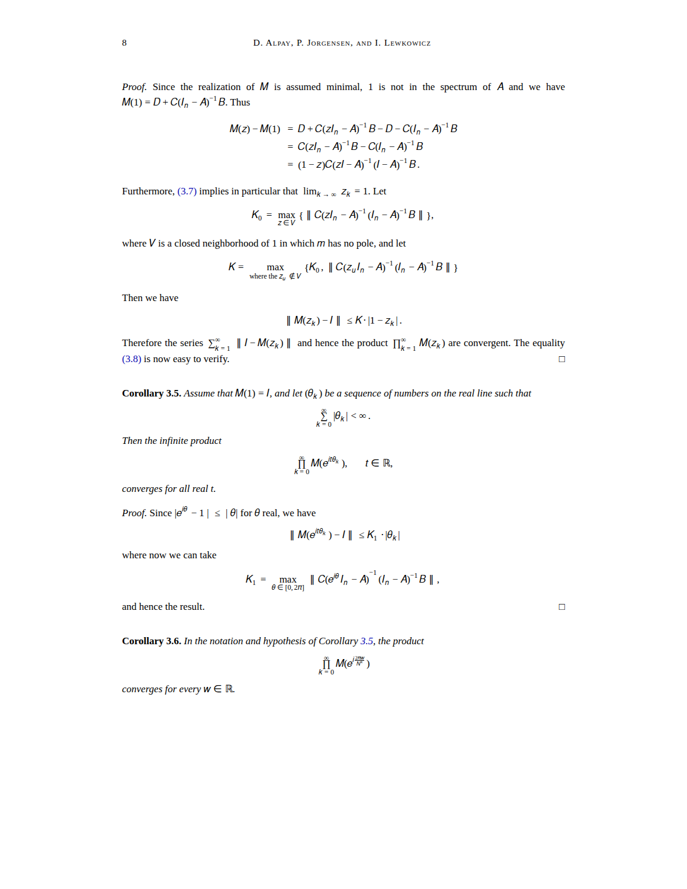8 D. Alpay, P. Jorgensen, and I. Lewkowicz
Proof. Since the realization of M is assumed minimal, 1 is not in the spectrum of A and we have M(1)=D+C(In−A)−1B. Thus
| M ( z ) − M ( 1 ) | = | D + C ( z I n − A ) − 1 B − D − C ( I n − A ) − 1 B |
| | = | C ( z I n − A ) − 1 B − C ( I n − A ) − 1 B |
| | = | ( 1 − z ) C ( z I − A ) − 1 ( I − A ) − 1 B . |
Furthermore, (3.7) implies in particular that limk→∞zk=1. Let
K0 = maxz∈V { ∥C(zIn−A)−1(In−A)−1B∥ } ,
where V is a closed neighborhood of 1 in which m has no pole, and let
K = max where the zu∉V { K0, ∥C(zuIn−A)−1(In−A)−1B∥ }
Then we have
∥M(zk)−I∥ ≤ K⋅|1−zk| .
Therefore the series ∑k=1∞∥I−M(zk)∥ and hence the product ∏k=1∞M(zk) are convergent. The equality (3.8) is now easy to verify.□
Corollary 3.5. Assume that M(1)=I, and let (θk) be a sequence of numbers on the real line such that
∑k=0∞ |θk| <∞.
Then the infinite product
∏k=0∞ M(eitθk) , t∈ℝ,
converges for all real t.
Proof. Since |eiθ−1|≤|θ| for θ real, we have
∥M(eitθk)−I∥ ≤ K1⋅|θk|
where now we can take
K1 = maxθ∈[0,2π] ∥C(eiθIn−A)−1(In−A)−1B∥ ,
and hence the result.□
Corollary 3.6. In the notation and hypothesis of Corollary 3.5, the product
∏k=0∞ M(ei2πwNk)
converges for every w∈ℝ.